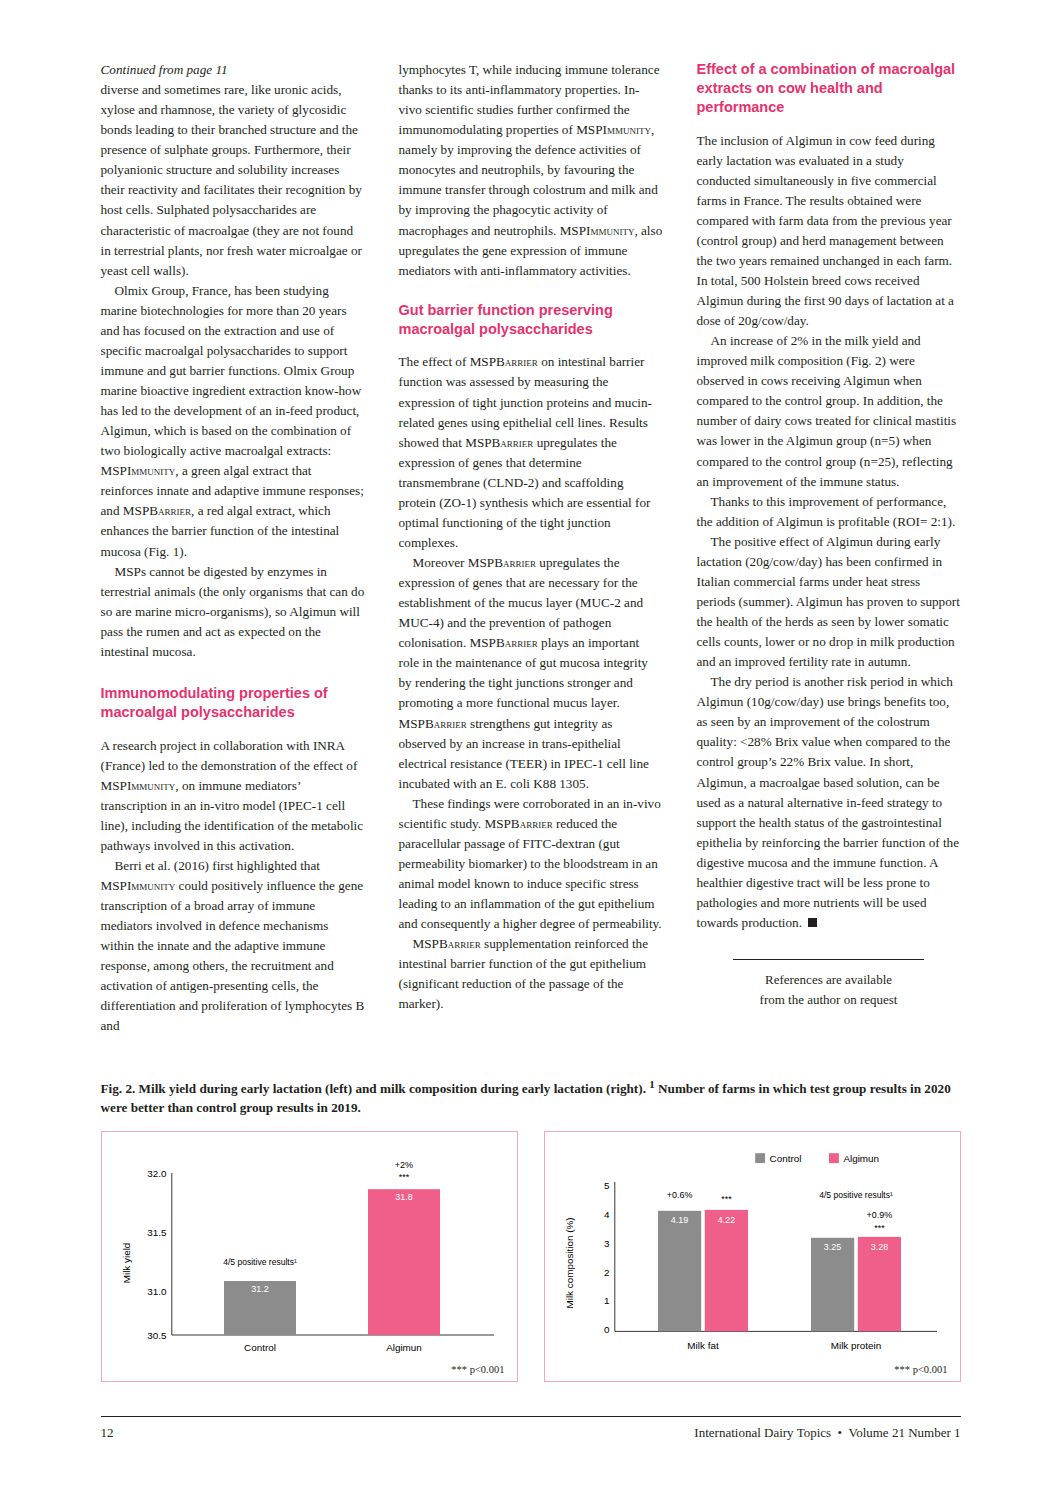Continued from page 11
diverse and sometimes rare, like uronic acids, xylose and rhamnose, the variety of glycosidic bonds leading to their branched structure and the presence of sulphate groups. Furthermore, their polyanionic structure and solubility increases their reactivity and facilitates their recognition by host cells. Sulphated polysaccharides are characteristic of macroalgae (they are not found in terrestrial plants, nor fresh water microalgae or yeast cell walls).
Olmix Group, France, has been studying marine biotechnologies for more than 20 years and has focused on the extraction and use of specific macroalgal polysaccharides to support immune and gut barrier functions. Olmix Group marine bioactive ingredient extraction know-how has led to the development of an in-feed product, Algimun, which is based on the combination of two biologically active macroalgal extracts: MSPImmunity, a green algal extract that reinforces innate and adaptive immune responses; and MSPBarrier, a red algal extract, which enhances the barrier function of the intestinal mucosa (Fig. 1).
MSPs cannot be digested by enzymes in terrestrial animals (the only organisms that can do so are marine micro-organisms), so Algimun will pass the rumen and act as expected on the intestinal mucosa.
Immunomodulating properties of macroalgal polysaccharides
A research project in collaboration with INRA (France) led to the demonstration of the effect of MSPImmunity, on immune mediators’ transcription in an in-vitro model (IPEC-1 cell line), including the identification of the metabolic pathways involved in this activation.
Berri et al. (2016) first highlighted that MSPImmunity could positively influence the gene transcription of a broad array of immune mediators involved in defence mechanisms within the innate and the adaptive immune response, among others, the recruitment and activation of antigen-presenting cells, the differentiation and proliferation of lymphocytes B and
lymphocytes T, while inducing immune tolerance thanks to its anti-inflammatory properties. In-vivo scientific studies further confirmed the immunomodulating properties of MSPImmunity, namely by improving the defence activities of monocytes and neutrophils, by favouring the immune transfer through colostrum and milk and by improving the phagocytic activity of macrophages and neutrophils. MSPImmunity, also upregulates the gene expression of immune mediators with anti-inflammatory activities.
Gut barrier function preserving macroalgal polysaccharides
The effect of MSPBarrier on intestinal barrier function was assessed by measuring the expression of tight junction proteins and mucin-related genes using epithelial cell lines. Results showed that MSPBarrier upregulates the expression of genes that determine transmembrane (CLND-2) and scaffolding protein (ZO-1) synthesis which are essential for optimal functioning of the tight junction complexes.
Moreover MSPBarrier upregulates the expression of genes that are necessary for the establishment of the mucus layer (MUC-2 and MUC-4) and the prevention of pathogen colonisation. MSPBarrier plays an important role in the maintenance of gut mucosa integrity by rendering the tight junctions stronger and promoting a more functional mucus layer. MSPBarrier strengthens gut integrity as observed by an increase in trans-epithelial electrical resistance (TEER) in IPEC-1 cell line incubated with an E. coli K88 1305.
These findings were corroborated in an in-vivo scientific study. MSPBarrier reduced the paracellular passage of FITC-dextran (gut permeability biomarker) to the bloodstream in an animal model known to induce specific stress leading to an inflammation of the gut epithelium and consequently a higher degree of permeability.
MSPBarrier supplementation reinforced the intestinal barrier function of the gut epithelium (significant reduction of the passage of the marker).
Effect of a combination of macroalgal extracts on cow health and performance
The inclusion of Algimun in cow feed during early lactation was evaluated in a study conducted simultaneously in five commercial farms in France. The results obtained were compared with farm data from the previous year (control group) and herd management between the two years remained unchanged in each farm. In total, 500 Holstein breed cows received Algimun during the first 90 days of lactation at a dose of 20g/cow/day.
An increase of 2% in the milk yield and improved milk composition (Fig. 2) were observed in cows receiving Algimun when compared to the control group. In addition, the number of dairy cows treated for clinical mastitis was lower in the Algimun group (n=5) when compared to the control group (n=25), reflecting an improvement of the immune status.
Thanks to this improvement of performance, the addition of Algimun is profitable (ROI= 2:1).
The positive effect of Algimun during early lactation (20g/cow/day) has been confirmed in Italian commercial farms under heat stress periods (summer). Algimun has proven to support the health of the herds as seen by lower somatic cells counts, lower or no drop in milk production and an improved fertility rate in autumn.
The dry period is another risk period in which Algimun (10g/cow/day) use brings benefits too, as seen by an improvement of the colostrum quality: <28% Brix value when compared to the control group’s 22% Brix value. In short, Algimun, a macroalgae based solution, can be used as a natural alternative in-feed strategy to support the health status of the gastrointestinal epithelia by reinforcing the barrier function of the digestive mucosa and the immune function. A healthier digestive tract will be less prone to pathologies and more nutrients will be used towards production.
References are available
from the author on request
Fig. 2. Milk yield during early lactation (left) and milk composition during early lactation (right). 1 Number of farms in which test group results in 2020 were better than control group results in 2019.
Milk yield 32.0 31.5 31.0 30.5 31.2 31.8 +2% *** 4/5 positive results¹ Control Algimun
*** p<0.001
Control Algimun Milk composition (%) 5 4 3 2 1 0 4.19 4.22 +0.6% *** 3.25 3.28 4/5 positive results¹ +0.9% *** Milk fat Milk protein
*** p<0.001
12
International Dairy Topics • Volume 21 Number 1